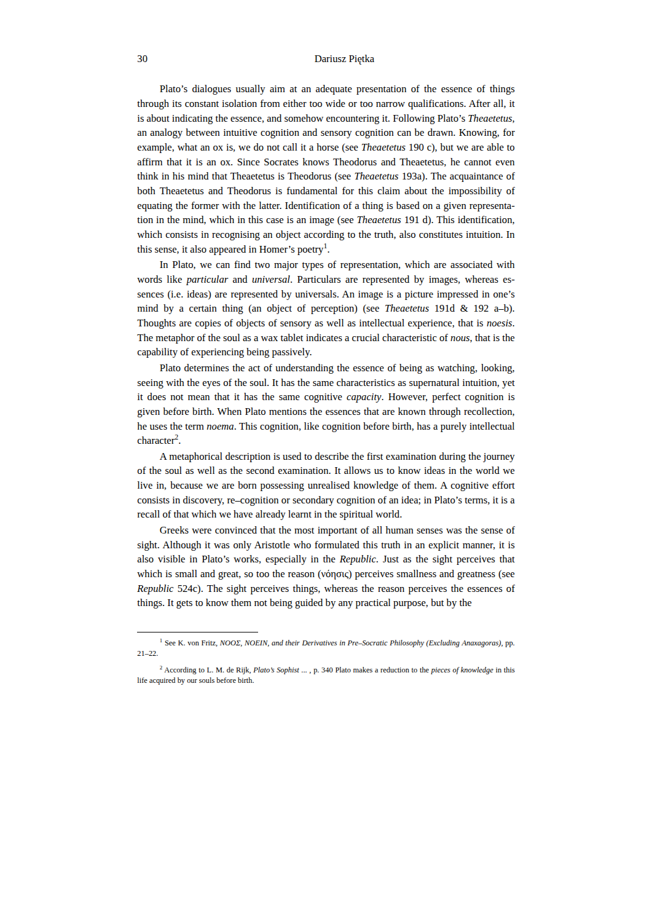30 Dariusz Piętka
Plato’s dialogues usually aim at an adequate presentation of the essence of things through its constant isolation from either too wide or too narrow qualifications. After all, it is about indicating the essence, and somehow encountering it. Following Plato’s Theaetetus, an analogy between intuitive cognition and sensory cognition can be drawn. Knowing, for example, what an ox is, we do not call it a horse (see Theaetetus 190 c), but we are able to affirm that it is an ox. Since Socrates knows Theodorus and Theaetetus, he cannot even think in his mind that Theaetetus is Theodorus (see Theaetetus 193a). The acquaintance of both Theaetetus and Theodorus is fundamental for this claim about the impossibility of equating the former with the latter. Identification of a thing is based on a given representation in the mind, which in this case is an image (see Theaetetus 191 d). This identification, which consists in recognising an object according to the truth, also constitutes intuition. In this sense, it also appeared in Homer’s poetry1.
In Plato, we can find two major types of representation, which are associated with words like particular and universal. Particulars are represented by images, whereas essences (i.e. ideas) are represented by universals. An image is a picture impressed in one’s mind by a certain thing (an object of perception) (see Theaetetus 191d & 192 a–b). Thoughts are copies of objects of sensory as well as intellectual experience, that is noesis. The metaphor of the soul as a wax tablet indicates a crucial characteristic of nous, that is the capability of experiencing being passively.
Plato determines the act of understanding the essence of being as watching, looking, seeing with the eyes of the soul. It has the same characteristics as supernatural intuition, yet it does not mean that it has the same cognitive capacity. However, perfect cognition is given before birth. When Plato mentions the essences that are known through recollection, he uses the term noema. This cognition, like cognition before birth, has a purely intellectual character2.
A metaphorical description is used to describe the first examination during the journey of the soul as well as the second examination. It allows us to know ideas in the world we live in, because we are born possessing unrealised knowledge of them. A cognitive effort consists in discovery, re–cognition or secondary cognition of an idea; in Plato’s terms, it is a recall of that which we have already learnt in the spiritual world.
Greeks were convinced that the most important of all human senses was the sense of sight. Although it was only Aristotle who formulated this truth in an explicit manner, it is also visible in Plato’s works, especially in the Republic. Just as the sight perceives that which is small and great, so too the reason (νόησις) perceives smallness and greatness (see Republic 524c). The sight perceives things, whereas the reason perceives the essences of things. It gets to know them not being guided by any practical purpose, but by the
1 See K. von Fritz, ΝΟΟΣ, ΝΟΕΙΝ, and their Derivatives in Pre–Socratic Philosophy (Excluding Anaxagoras), pp. 21–22.
2 According to L. M. de Rijk, Plato’s Sophist ... , p. 340 Plato makes a reduction to the pieces of knowledge in this life acquired by our souls before birth.